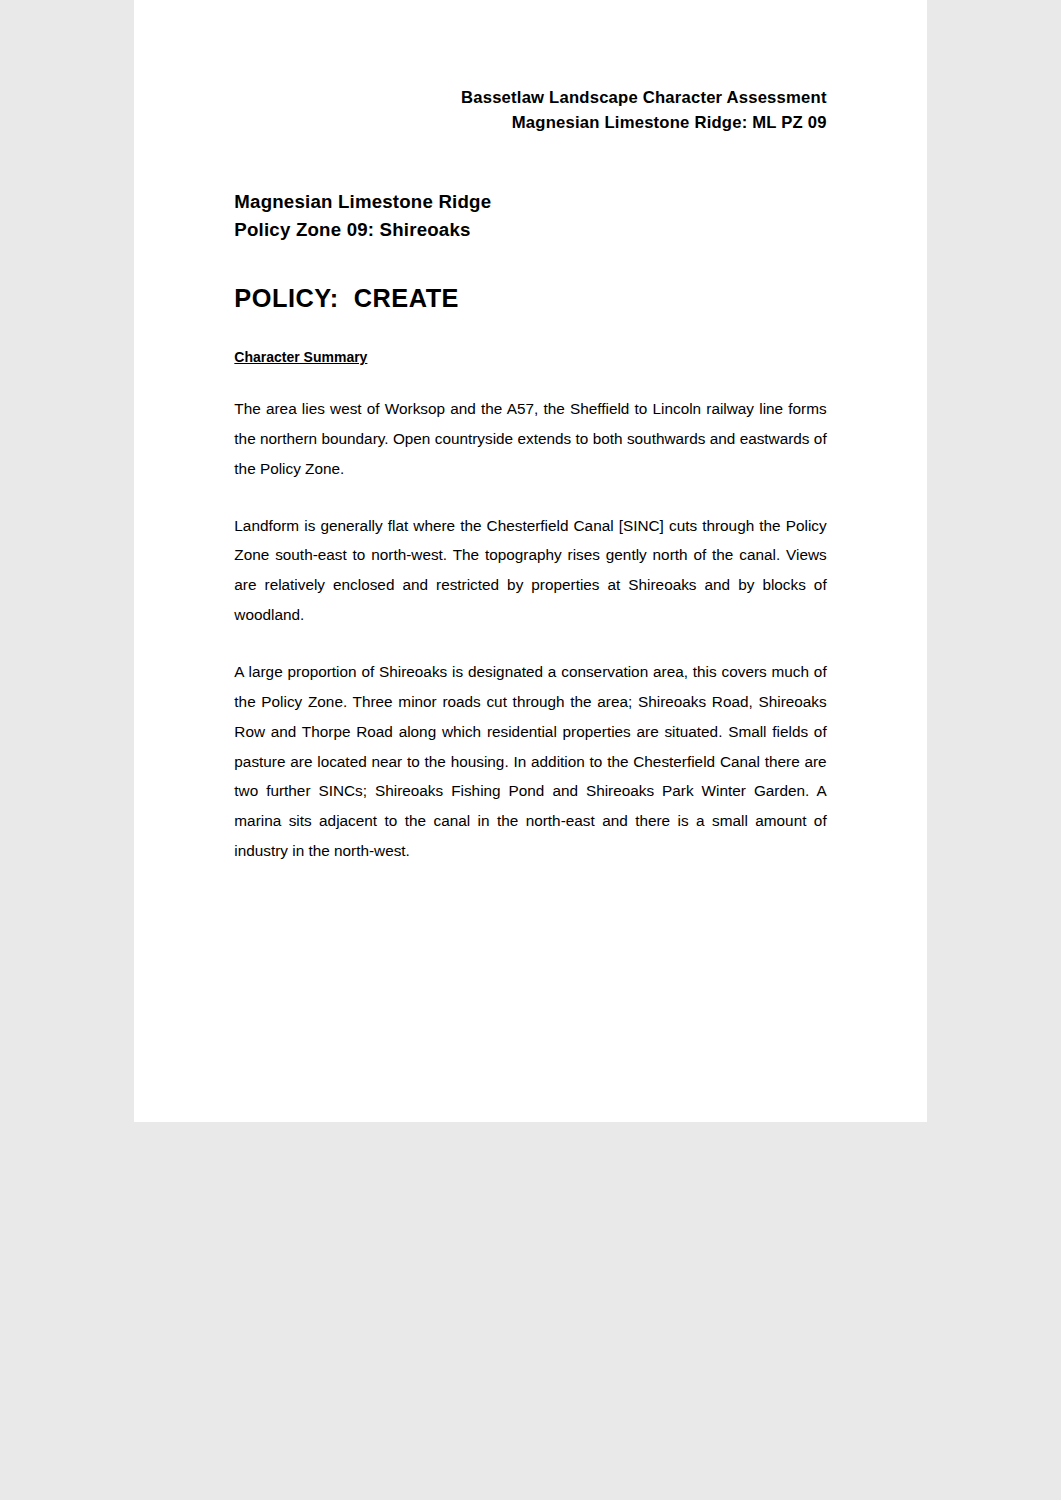Bassetlaw Landscape Character Assessment Magnesian Limestone Ridge: ML PZ 09
Magnesian Limestone Ridge Policy Zone 09: Shireoaks
POLICY: CREATE
Character Summary
The area lies west of Worksop and the A57, the Sheffield to Lincoln railway line forms the northern boundary. Open countryside extends to both southwards and eastwards of the Policy Zone.
Landform is generally flat where the Chesterfield Canal [SINC] cuts through the Policy Zone south-east to north-west. The topography rises gently north of the canal. Views are relatively enclosed and restricted by properties at Shireoaks and by blocks of woodland.
A large proportion of Shireoaks is designated a conservation area, this covers much of the Policy Zone. Three minor roads cut through the area; Shireoaks Road, Shireoaks Row and Thorpe Road along which residential properties are situated. Small fields of pasture are located near to the housing. In addition to the Chesterfield Canal there are two further SINCs; Shireoaks Fishing Pond and Shireoaks Park Winter Garden. A marina sits adjacent to the canal in the north-east and there is a small amount of industry in the north-west.